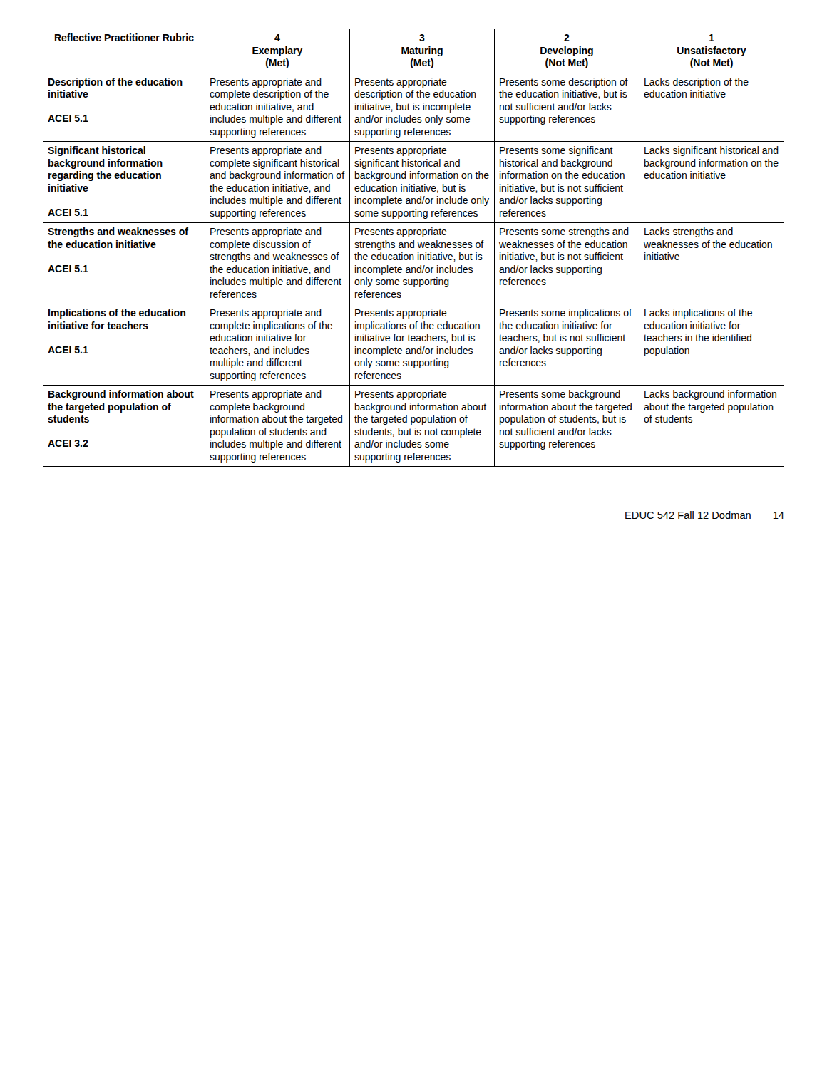| Reflective Practitioner Rubric | 4 Exemplary (Met) | 3 Maturing (Met) | 2 Developing (Not Met) | 1 Unsatisfactory (Not Met) |
| --- | --- | --- | --- | --- |
| Description of the education initiative ACEI 5.1 | Presents appropriate and complete description of the education initiative, and includes multiple and different supporting references | Presents appropriate description of the education initiative, but is incomplete and/or includes only some supporting references | Presents some description of the education initiative, but is not sufficient and/or lacks supporting references | Lacks description of the education initiative |
| Significant historical background information regarding the education initiative ACEI 5.1 | Presents appropriate and complete significant historical and background information of the education initiative, and includes multiple and different supporting references | Presents appropriate significant historical and background information on the education initiative, but is incomplete and/or include only some supporting references | Presents some significant historical and background information on the education initiative, but is not sufficient and/or lacks supporting references | Lacks significant historical and background information on the education initiative |
| Strengths and weaknesses of the education initiative ACEI 5.1 | Presents appropriate and complete discussion of strengths and weaknesses of the education initiative, and includes multiple and different references | Presents appropriate strengths and weaknesses of the education initiative, but is incomplete and/or includes only some supporting references | Presents some strengths and weaknesses of the education initiative, but is not sufficient and/or lacks supporting references | Lacks strengths and weaknesses of the education initiative |
| Implications of the education initiative for teachers ACEI 5.1 | Presents appropriate and complete implications of the education initiative for teachers, and includes multiple and different supporting references | Presents appropriate implications of the education initiative for teachers, but is incomplete and/or includes only some supporting references | Presents some implications of the education initiative for teachers, but is not sufficient and/or lacks supporting references | Lacks implications of the education initiative for teachers in the identified population |
| Background information about the targeted population of students ACEI 3.2 | Presents appropriate and complete background information about the targeted population of students and includes multiple and different supporting references | Presents appropriate background information about the targeted population of students, but is not complete and/or includes some supporting references | Presents some background information about the targeted population of students, but is not sufficient and/or lacks supporting references | Lacks background information about the targeted population of students |
EDUC 542 Fall 12 Dodman14